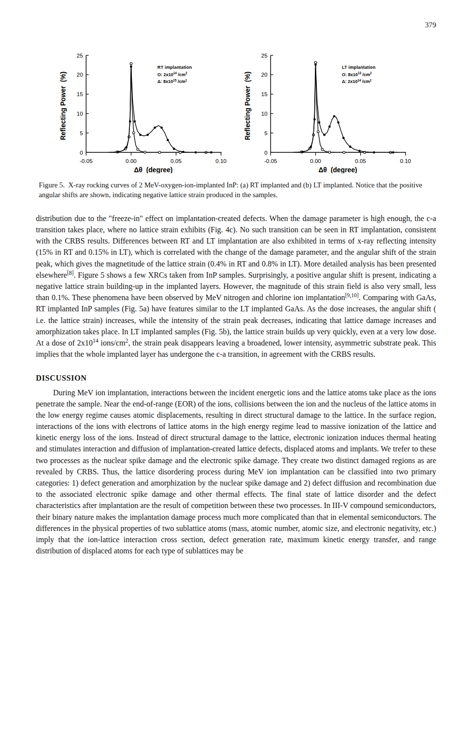379
0 5 10 15 20 25 -0.05 0.00 0.05 0.10 Reflecting Power (%) Δθ (degree) RT implantation O: 2x1014 /cm2 Δ: 8x1015 /cm2
0 5 10 15 20 25 -0.05 0.00 0.05 0.10 Reflecting Power (%) Δθ (degree) LT implantation O: 8x1013 /cm2 Δ: 2x1014 /cm2
Figure 5. X-ray rocking curves of 2 MeV-oxygen-ion-implanted InP: (a) RT implanted and (b) LT implanted. Notice that the positive angular shifts are shown, indicating negative lattice strain produced in the samples.
distribution due to the "freeze-in" effect on implantation-created defects. When the damage parameter is high enough, the c-a transition takes place, where no lattice strain exhibits (Fig. 4c). No such transition can be seen in RT implantation, consistent with the CRBS results. Differences between RT and LT implantation are also exhibited in terms of x-ray reflecting intensity (15% in RT and 0.15% in LT), which is correlated with the change of the damage parameter, and the angular shift of the strain peak, which gives the magnetitude of the lattice strain (0.4% in RT and 0.8% in LT). More detailed analysis has been presented elsewhere[8]. Figure 5 shows a few XRCs taken from InP samples. Surprisingly, a positive angular shift is present, indicating a negative lattice strain building-up in the implanted layers. However, the magnitude of this strain field is also very small, less than 0.1%. These phenomena have been observed by MeV nitrogen and chlorine ion implantation[9,10]. Comparing with GaAs, RT implanted InP samples (Fig. 5a) have features similar to the LT implanted GaAs. As the dose increases, the angular shift ( i.e. the lattice strain) increases, while the intensity of the strain peak decreases, indicating that lattice damage increases and amorphization takes place. In LT implanted samples (Fig. 5b), the lattice strain builds up very quickly, even at a very low dose. At a dose of 2x1014 ions/cm2, the strain peak disappears leaving a broadened, lower intensity, asymmetric substrate peak. This implies that the whole implanted layer has undergone the c-a transition, in agreement with the CRBS results.
DISCUSSION
During MeV ion implantation, interactions between the incident energetic ions and the lattice atoms take place as the ions penetrate the sample. Near the end-of-range (EOR) of the ions, collisions between the ion and the nucleus of the lattice atoms in the low energy regime causes atomic displacements, resulting in direct structural damage to the lattice. In the surface region, interactions of the ions with electrons of lattice atoms in the high energy regime lead to massive ionization of the lattice and kinetic energy loss of the ions. Instead of direct structural damage to the lattice, electronic ionization induces thermal heating and stimulates interaction and diffusion of implantation-created lattice defects, displaced atoms and implants. We trefer to these two processes as the nuclear spike damage and the electronic spike damage. They create two distinct damaged regions as are revealed by CRBS. Thus, the lattice disordering process during MeV ion implantation can be classified into two primary categories: 1) defect generation and amorphization by the nuclear spike damage and 2) defect diffusion and recombination due to the associated electronic spike damage and other thermal effects. The final state of lattice disorder and the defect characteristics after implantation are the result of competition between these two processes. In III-V compound semiconductors, their binary nature makes the implantation damage process much more complicated than that in elemental semiconductors. The differences in the physical properties of two sublattice atoms (mass, atomic number, atomic size, and electronic negativity, etc.) imply that the ion-lattice interaction cross section, defect generation rate, maximum kinetic energy transfer, and range distribution of displaced atoms for each type of sublattices may be